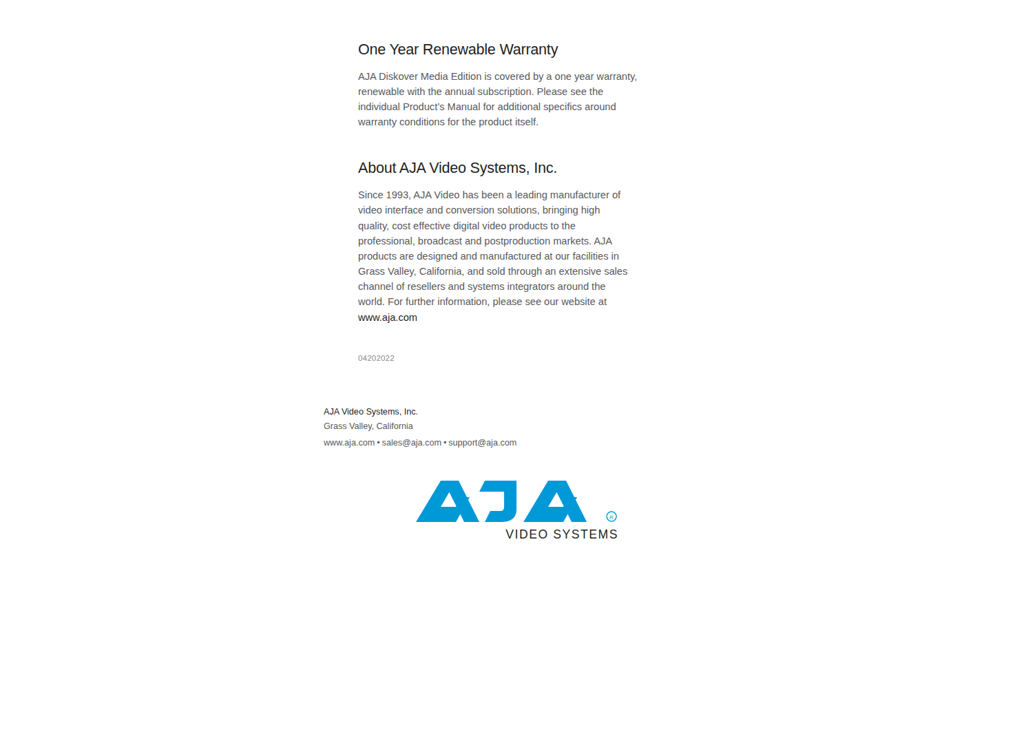One Year Renewable Warranty
AJA Diskover Media Edition is covered by a one year warranty, renewable with the annual subscription. Please see the individual Product’s Manual for additional specifics around warranty conditions for the product itself.
About AJA Video Systems, Inc.
Since 1993, AJA Video has been a leading manufacturer of video interface and conversion solutions, bringing high quality, cost effective digital video products to the professional, broadcast and postproduction markets. AJA products are designed and manufactured at our facilities in Grass Valley, California, and sold through an extensive sales channel of resellers and systems integrators around the world. For further information, please see our website at www.aja.com
04202022
AJA Video Systems, Inc.
Grass Valley, California
www.aja.com•sales@aja.com•support@aja.com
AJA R
VIDEO SYSTEMS